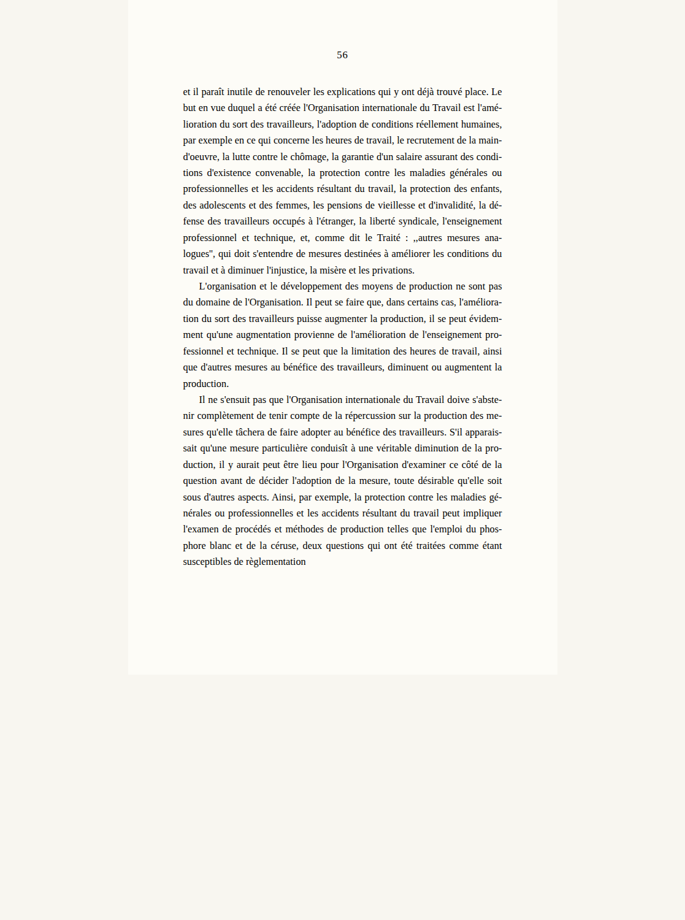56
et il paraît inutile de renouveler les explications qui y ont déjà trouvé place. Le but en vue duquel a été créée l'Organisation internationale du Travail est l'amélioration du sort des travailleurs, l'adoption de conditions réellement humaines, par exemple en ce qui concerne les heures de travail, le recrutement de la main-d'oeuvre, la lutte contre le chômage, la garantie d'un salaire assurant des conditions d'existence convenable, la protection contre les maladies générales ou professionnelles et les accidents résultant du travail, la protection des enfants, des adolescents et des femmes, les pensions de vieillesse et d'invalidité, la défense des travailleurs occupés à l'étranger, la liberté syndicale, l'enseignement professionnel et technique, et, comme dit le Traité : ,,autres mesures analogues'', qui doit s'entendre de mesures destinées à améliorer les conditions du travail et à diminuer l'injustice, la misère et les privations.
L'organisation et le développement des moyens de production ne sont pas du domaine de l'Organisation. Il peut se faire que, dans certains cas, l'amélioration du sort des travailleurs puisse augmenter la production, il se peut évidemment qu'une augmentation provienne de l'amélioration de l'enseignement professionnel et technique. Il se peut que la limitation des heures de travail, ainsi que d'autres mesures au bénéfice des travailleurs, diminuent ou augmentent la production.
Il ne s'ensuit pas que l'Organisation internationale du Travail doive s'abstenir complètement de tenir compte de la répercussion sur la production des mesures qu'elle tâchera de faire adopter au bénéfice des travailleurs. S'il apparaissait qu'une mesure particulière conduisît à une véritable diminution de la production, il y aurait peut être lieu pour l'Organisation d'examiner ce côté de la question avant de décider l'adoption de la mesure, toute désirable qu'elle soit sous d'autres aspects. Ainsi, par exemple, la protection contre les maladies générales ou professionnelles et les accidents résultant du travail peut impliquer l'examen de procédés et méthodes de production telles que l'emploi du phosphore blanc et de la céruse, deux questions qui ont été traitées comme étant susceptibles de règlementation